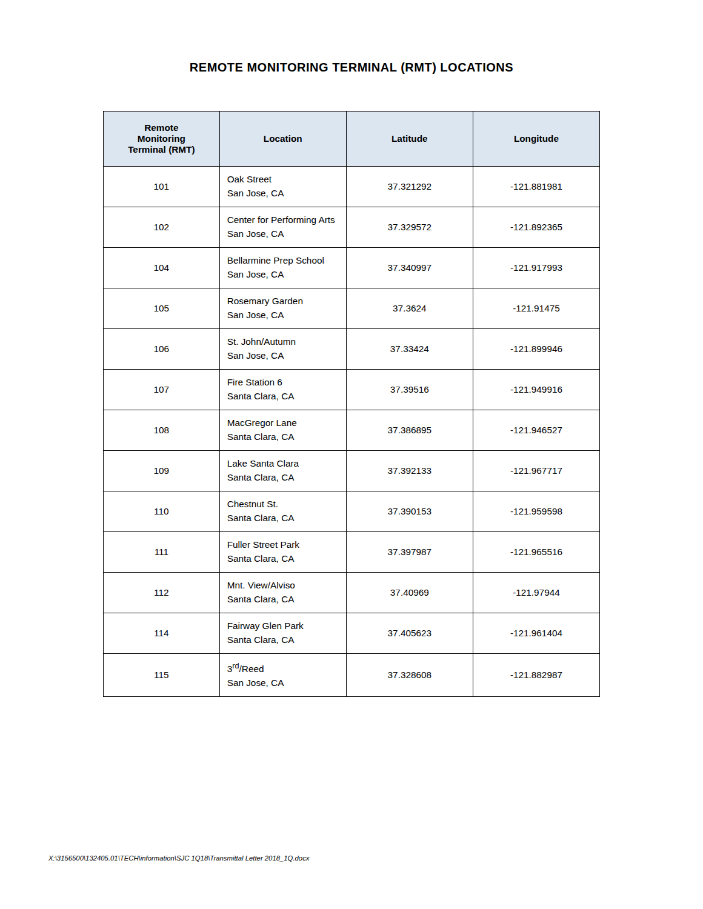REMOTE MONITORING TERMINAL (RMT) LOCATIONS
| Remote Monitoring Terminal (RMT) | Location | Latitude | Longitude |
| --- | --- | --- | --- |
| 101 | Oak Street San Jose, CA | 37.321292 | -121.881981 |
| 102 | Center for Performing Arts San Jose, CA | 37.329572 | -121.892365 |
| 104 | Bellarmine Prep School San Jose, CA | 37.340997 | -121.917993 |
| 105 | Rosemary Garden San Jose, CA | 37.3624 | -121.91475 |
| 106 | St. John/Autumn San Jose, CA | 37.33424 | -121.899946 |
| 107 | Fire Station 6 Santa Clara, CA | 37.39516 | -121.949916 |
| 108 | MacGregor Lane Santa Clara, CA | 37.386895 | -121.946527 |
| 109 | Lake Santa Clara Santa Clara, CA | 37.392133 | -121.967717 |
| 110 | Chestnut St. Santa Clara, CA | 37.390153 | -121.959598 |
| 111 | Fuller Street Park Santa Clara, CA | 37.397987 | -121.965516 |
| 112 | Mnt. View/Alviso Santa Clara, CA | 37.40969 | -121.97944 |
| 114 | Fairway Glen Park Santa Clara, CA | 37.405623 | -121.961404 |
| 115 | 3 rd /Reed San Jose, CA | 37.328608 | -121.882987 |
X:\3156500\132405.01\TECH\information\SJC 1Q18\Transmittal Letter 2018_1Q.docx